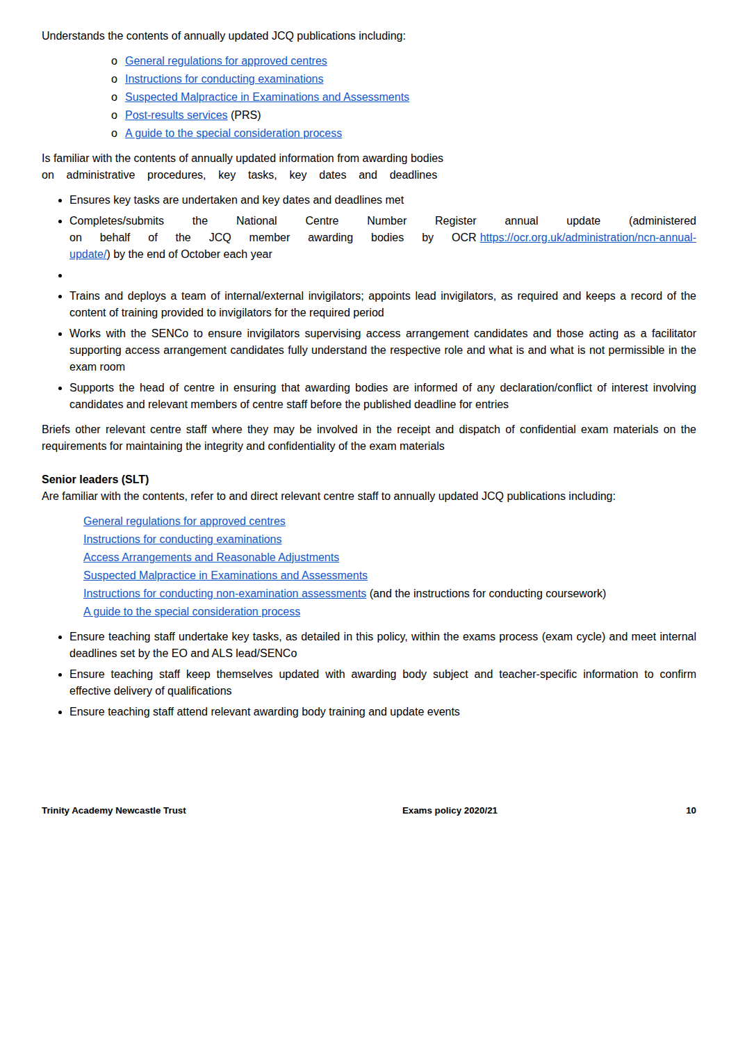Understands the contents of annually updated JCQ publications including:
oGeneral regulations for approved centres
oInstructions for conducting examinations
oSuspected Malpractice in Examinations and Assessments
oPost-results services (PRS)
oA guide to the special consideration process
Is familiar with the contents of annually updated information from awarding bodies
on administrative procedures, key tasks, key dates and deadlines
Ensures key tasks are undertaken and key dates and deadlines met
Completes/submits the National Centre Number Register annual update (administered on behalf of the JCQ member awarding bodies by OCR https://ocr.org.uk/administration/ncn-annual-update/) by the end of October each year
Trains and deploys a team of internal/external invigilators; appoints lead invigilators, as required and keeps a record of the content of training provided to invigilators for the required period
Works with the SENCo to ensure invigilators supervising access arrangement candidates and those acting as a facilitator supporting access arrangement candidates fully understand the respective role and what is and what is not permissible in the exam room
Supports the head of centre in ensuring that awarding bodies are informed of any declaration/conflict of interest involving candidates and relevant members of centre staff before the published deadline for entries
Briefs other relevant centre staff where they may be involved in the receipt and dispatch of confidential exam materials on the requirements for maintaining the integrity and confidentiality of the exam materials
Senior leaders (SLT)
Are familiar with the contents, refer to and direct relevant centre staff to annually updated JCQ publications including:
General regulations for approved centres
Instructions for conducting examinations
Access Arrangements and Reasonable Adjustments
Suspected Malpractice in Examinations and Assessments
Instructions for conducting non-examination assessments (and the instructions for conducting coursework)
A guide to the special consideration process
Ensure teaching staff undertake key tasks, as detailed in this policy, within the exams process (exam cycle) and meet internal deadlines set by the EO and ALS lead/SENCo
Ensure teaching staff keep themselves updated with awarding body subject and teacher-specific information to confirm effective delivery of qualifications
Ensure teaching staff attend relevant awarding body training and update events
Trinity Academy Newcastle Trust Exams policy 2020/21 10